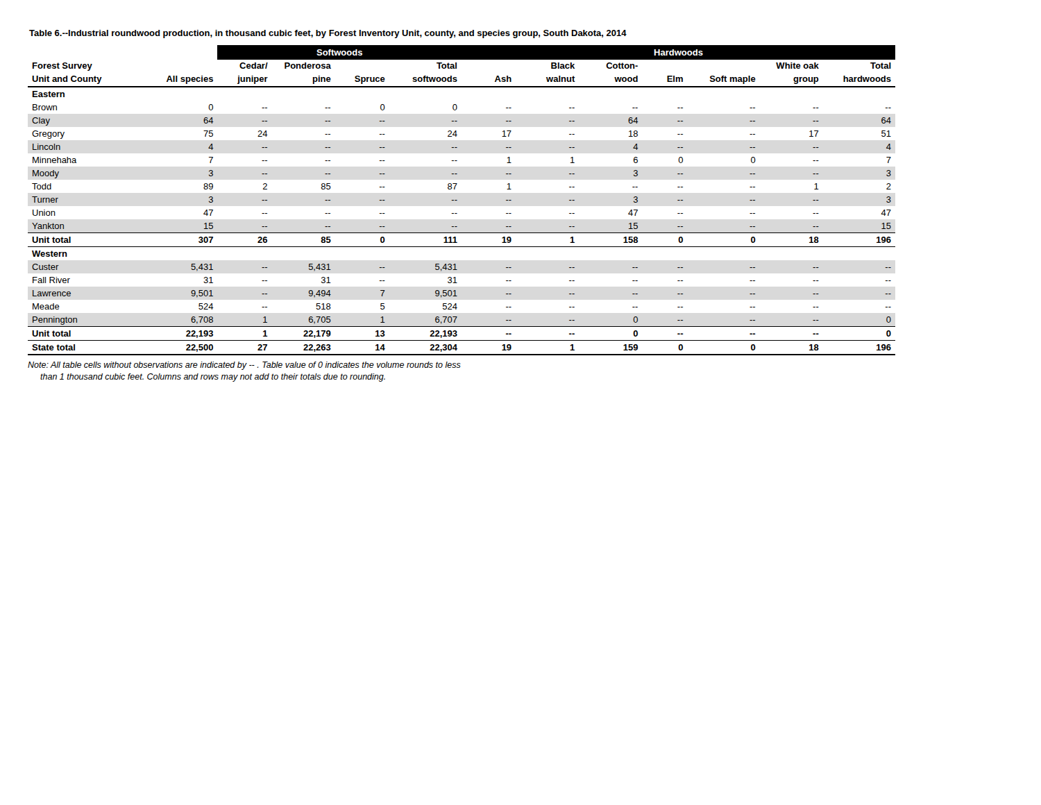Table 6.--Industrial roundwood production, in thousand cubic feet, by Forest Inventory Unit, county, and species group, South Dakota, 2014
| | | Softwoods | Hardwoods |
| --- | --- | --- | --- |
| Forest Survey | | Cedar/ | Ponderosa | | Total | | Black | Cotton- | | | White oak | Total |
| Unit and County | All species | juniper | pine | Spruce | softwoods | Ash | walnut | wood | Elm | Soft maple | group | hardwoods |
| Eastern |
| Brown | 0 | -- | -- | 0 | 0 | -- | -- | -- | -- | -- | -- | -- |
| Clay | 64 | -- | -- | -- | -- | -- | -- | 64 | -- | -- | -- | 64 |
| Gregory | 75 | 24 | -- | -- | 24 | 17 | -- | 18 | -- | -- | 17 | 51 |
| Lincoln | 4 | -- | -- | -- | -- | -- | -- | 4 | -- | -- | -- | 4 |
| Minnehaha | 7 | -- | -- | -- | -- | 1 | 1 | 6 | 0 | 0 | -- | 7 |
| Moody | 3 | -- | -- | -- | -- | -- | -- | 3 | -- | -- | -- | 3 |
| Todd | 89 | 2 | 85 | -- | 87 | 1 | -- | -- | -- | -- | 1 | 2 |
| Turner | 3 | -- | -- | -- | -- | -- | -- | 3 | -- | -- | -- | 3 |
| Union | 47 | -- | -- | -- | -- | -- | -- | 47 | -- | -- | -- | 47 |
| Yankton | 15 | -- | -- | -- | -- | -- | -- | 15 | -- | -- | -- | 15 |
| Unit total | 307 | 26 | 85 | 0 | 111 | 19 | 1 | 158 | 0 | 0 | 18 | 196 |
| Western |
| Custer | 5,431 | -- | 5,431 | -- | 5,431 | -- | -- | -- | -- | -- | -- | -- |
| Fall River | 31 | -- | 31 | -- | 31 | -- | -- | -- | -- | -- | -- | -- |
| Lawrence | 9,501 | -- | 9,494 | 7 | 9,501 | -- | -- | -- | -- | -- | -- | -- |
| Meade | 524 | -- | 518 | 5 | 524 | -- | -- | -- | -- | -- | -- | -- |
| Pennington | 6,708 | 1 | 6,705 | 1 | 6,707 | -- | -- | 0 | -- | -- | -- | 0 |
| Unit total | 22,193 | 1 | 22,179 | 13 | 22,193 | -- | -- | 0 | -- | -- | -- | 0 |
| State total | 22,500 | 27 | 22,263 | 14 | 22,304 | 19 | 1 | 159 | 0 | 0 | 18 | 196 |
Note: All table cells without observations are indicated by -- . Table value of 0 indicates the volume rounds to less than 1 thousand cubic feet. Columns and rows may not add to their totals due to rounding.